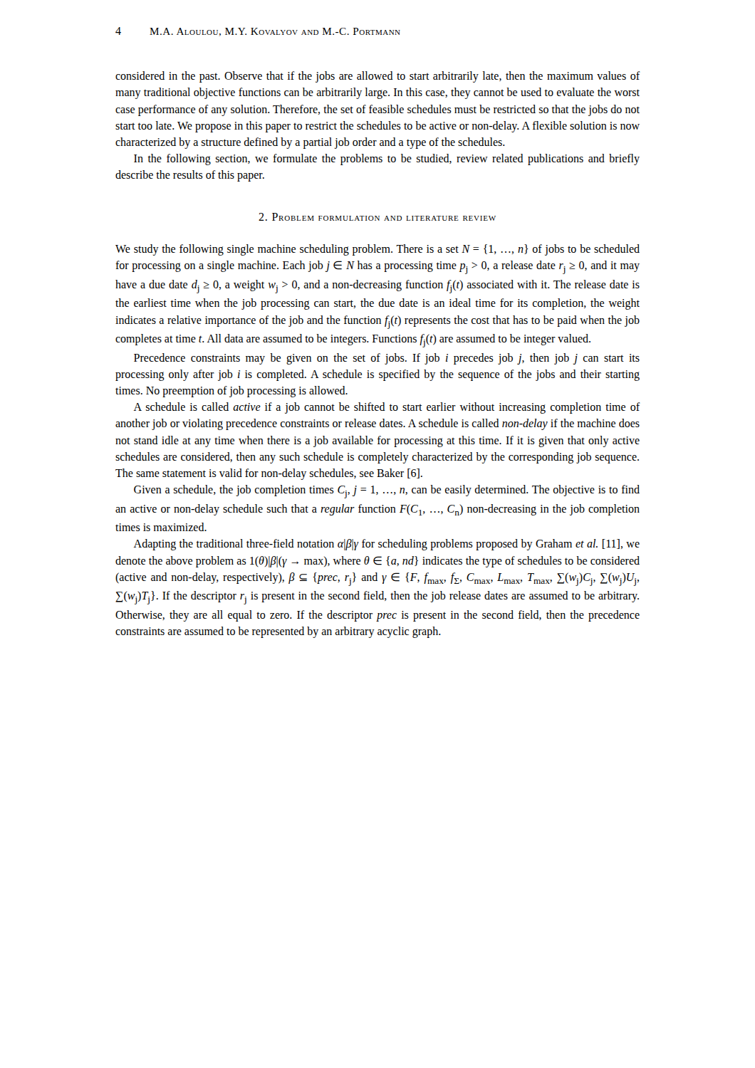4 M.A. Aloulou, M.Y. Kovalyov and M.-C. Portmann
considered in the past. Observe that if the jobs are allowed to start arbitrarily late, then the maximum values of many traditional objective functions can be arbitrarily large. In this case, they cannot be used to evaluate the worst case performance of any solution. Therefore, the set of feasible schedules must be restricted so that the jobs do not start too late. We propose in this paper to restrict the schedules to be active or non-delay. A flexible solution is now characterized by a structure defined by a partial job order and a type of the schedules.
In the following section, we formulate the problems to be studied, review related publications and briefly describe the results of this paper.
2. Problem formulation and literature review
We study the following single machine scheduling problem. There is a set N = {1, …, n} of jobs to be scheduled for processing on a single machine. Each job j ∈ N has a processing time pj > 0, a release date rj ≥ 0, and it may have a due date dj ≥ 0, a weight wj > 0, and a non-decreasing function fj(t) associated with it. The release date is the earliest time when the job processing can start, the due date is an ideal time for its completion, the weight indicates a relative importance of the job and the function fj(t) represents the cost that has to be paid when the job completes at time t. All data are assumed to be integers. Functions fj(t) are assumed to be integer valued.
Precedence constraints may be given on the set of jobs. If job i precedes job j, then job j can start its processing only after job i is completed. A schedule is specified by the sequence of the jobs and their starting times. No preemption of job processing is allowed.
A schedule is called active if a job cannot be shifted to start earlier without increasing completion time of another job or violating precedence constraints or release dates. A schedule is called non-delay if the machine does not stand idle at any time when there is a job available for processing at this time. If it is given that only active schedules are considered, then any such schedule is completely characterized by the corresponding job sequence. The same statement is valid for non-delay schedules, see Baker [6].
Given a schedule, the job completion times Cj, j = 1, …, n, can be easily determined. The objective is to find an active or non-delay schedule such that a regular function F(C1, …, Cn) non-decreasing in the job completion times is maximized.
Adapting the traditional three-field notation α|β|γ for scheduling problems proposed by Graham et al. [11], we denote the above problem as 1(θ)|β|(γ → max), where θ ∈ {a, nd} indicates the type of schedules to be considered (active and non-delay, respectively), β ⊆ {prec, rj} and γ ∈ {F, fmax, fΣ, Cmax, Lmax, Tmax, ∑(wj)Cj, ∑(wj)Uj, ∑(wj)Tj}. If the descriptor rj is present in the second field, then the job release dates are assumed to be arbitrary. Otherwise, they are all equal to zero. If the descriptor prec is present in the second field, then the precedence constraints are assumed to be represented by an arbitrary acyclic graph.